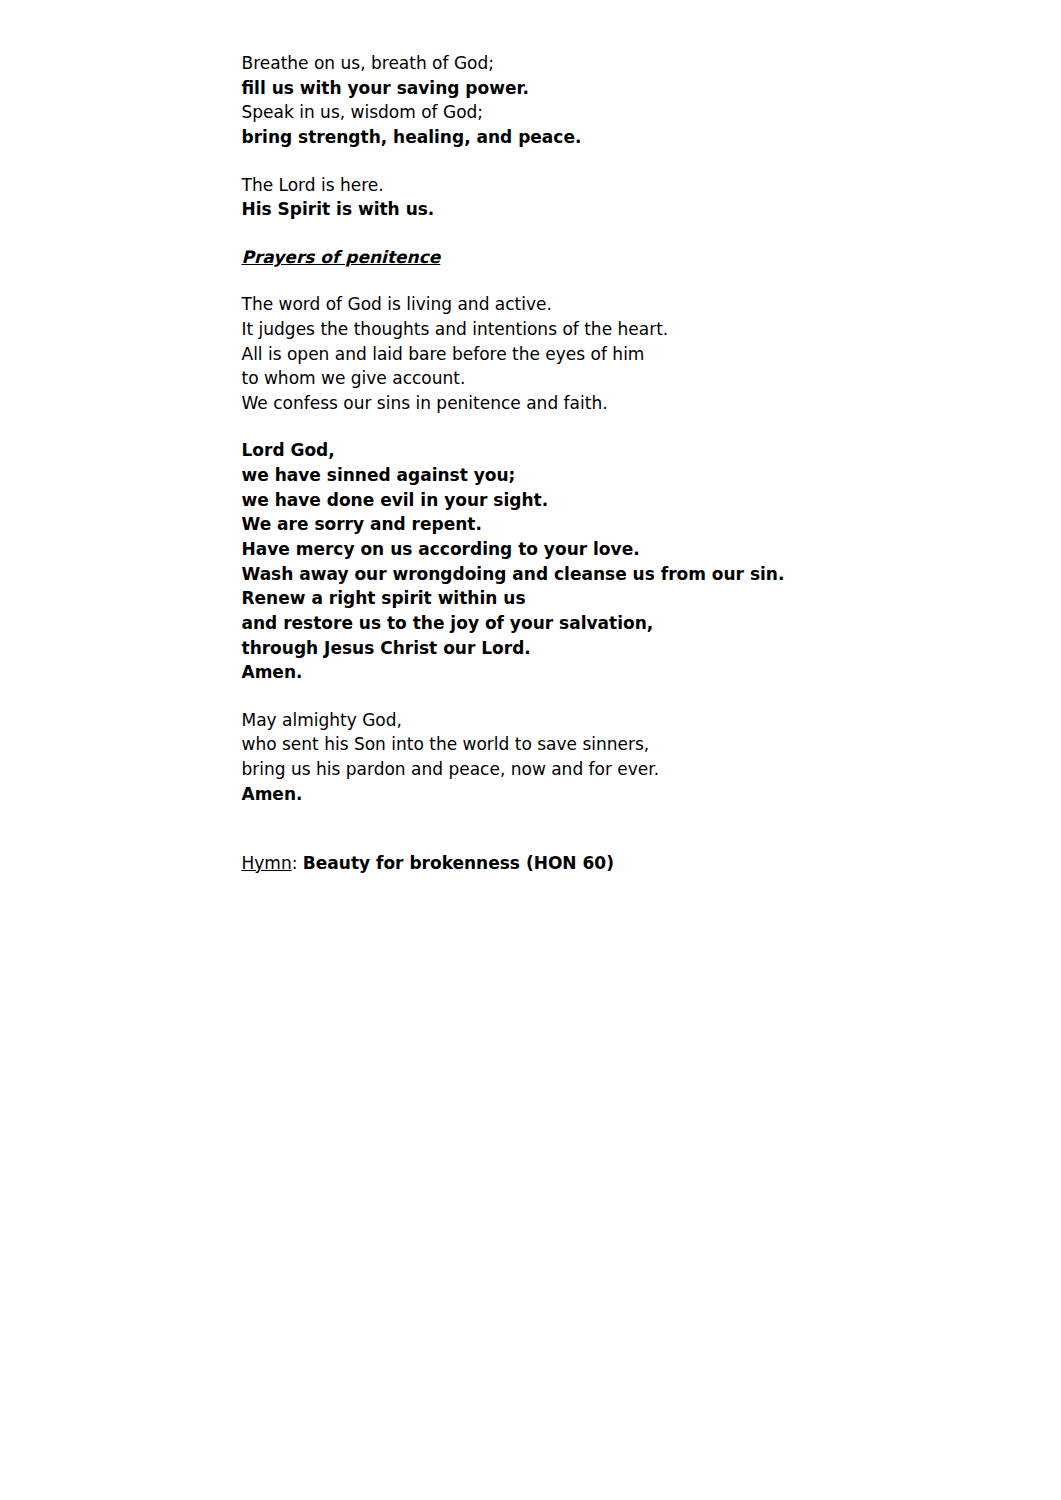Breathe on us, breath of God;
fill us with your saving power.
Speak in us, wisdom of God;
bring strength, healing, and peace.
The Lord is here.
His Spirit is with us.
Prayers of penitence
The word of God is living and active.
It judges the thoughts and intentions of the heart.
All is open and laid bare before the eyes of him
to whom we give account.
We confess our sins in penitence and faith.
Lord God,
we have sinned against you;
we have done evil in your sight.
We are sorry and repent.
Have mercy on us according to your love.
Wash away our wrongdoing and cleanse us from our sin.
Renew a right spirit within us
and restore us to the joy of your salvation,
through Jesus Christ our Lord.
Amen.
May almighty God,
who sent his Son into the world to save sinners,
bring us his pardon and peace, now and for ever.
Amen.
Hymn: Beauty for brokenness (HON 60)